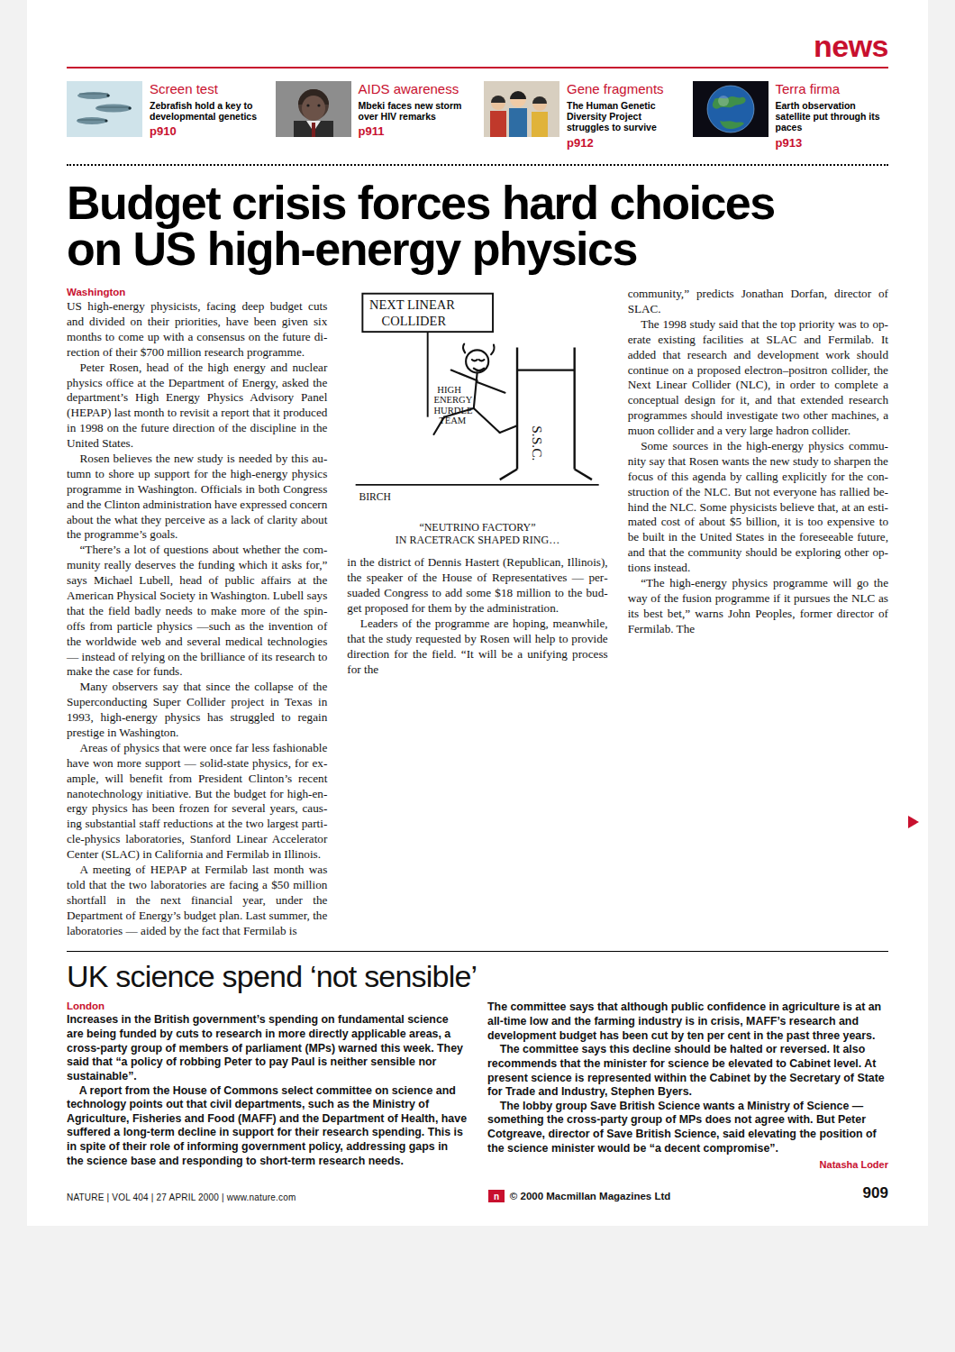news
Screen test
Zebrafish hold a key to developmental genetics
p910
AIDS awareness
Mbeki faces new storm over HIV remarks
p911
Gene fragments
The Human Genetic Diversity Project struggles to survive
p912
Terra firma
Earth observation satellite put through its paces
p913
Budget crisis forces hard choices
on US high-energy physics
Washington
US high-energy physicists, facing deep budget cuts and divided on their priorities, have been given six months to come up with a consensus on the future direction of their $700 million research programme.
Peter Rosen, head of the high energy and nuclear physics office at the Department of Energy, asked the department’s High Energy Physics Advisory Panel (HEPAP) last month to revisit a report that it produced in 1998 on the future direction of the discipline in the United States.
Rosen believes the new study is needed by this autumn to shore up support for the high-energy physics programme in Washington. Officials in both Congress and the Clinton administration have expressed concern about the what they perceive as a lack of clarity about the programme’s goals.
“There’s a lot of questions about whether the community really deserves the funding which it asks for,” says Michael Lubell, head of public affairs at the American Physical Society in Washington. Lubell says that the field badly needs to make more of the spin-offs from particle physics —such as the invention of the worldwide web and several medical technologies — instead of relying on the brilliance of its research to make the case for funds.
Many observers say that since the collapse of the Superconducting Super Collider project in Texas in 1993, high-energy physics has struggled to regain prestige in Washington.
Areas of physics that were once far less fashionable have won more support — solid-state physics, for example, will benefit from President Clinton’s recent nanotechnology initiative. But the budget for high-energy physics has been frozen for several years, causing substantial staff reductions at the two largest particle-physics laboratories, Stanford Linear Accelerator Center (SLAC) in California and Fermilab in Illinois.
A meeting of HEPAP at Fermilab last month was told that the two laboratories are facing a $50 million shortfall in the next financial year, under the Department of Energy’s budget plan. Last summer, the laboratories — aided by the fact that Fermilab is
NEXT LINEAR COLLIDER S.S.C. HIGH ENERGY HURDLE TEAM BIRCH
“NEUTRINO FACTORY”
IN RACETRACK SHAPED RING…
in the district of Dennis Hastert (Republican, Illinois), the speaker of the House of Representatives — persuaded Congress to add some $18 million to the budget proposed for them by the administration.
Leaders of the programme are hoping, meanwhile, that the study requested by Rosen will help to provide direction for the field. “It will be a unifying process for the
community,” predicts Jonathan Dorfan, director of SLAC.
The 1998 study said that the top priority was to operate existing facilities at SLAC and Fermilab. It added that research and development work should continue on a proposed electron–positron collider, the Next Linear Collider (NLC), in order to complete a conceptual design for it, and that extended research programmes should investigate two other machines, a muon collider and a very large hadron collider.
Some sources in the high-energy physics community say that Rosen wants the new study to sharpen the focus of this agenda by calling explicitly for the construction of the NLC. But not everyone has rallied behind the NLC. Some physicists believe that, at an estimated cost of about $5 billion, it is too expensive to be built in the United States in the foreseeable future, and that the community should be exploring other options instead.
“The high-energy physics programme will go the way of the fusion programme if it pursues the NLC as its best bet,” warns John Peoples, former director of Fermilab. The
UK science spend ‘not sensible’
London
Increases in the British government’s spending on fundamental science are being funded by cuts to research in more directly applicable areas, a cross-party group of members of parliament (MPs) warned this week. They said that “a policy of robbing Peter to pay Paul is neither sensible nor sustainable”.
A report from the House of Commons select committee on science and technology points out that civil departments, such as the Ministry of Agriculture, Fisheries and Food (MAFF) and the Department of Health, have suffered a long-term decline in support for their research spending. This is in spite of their role of informing government policy, addressing gaps in the science base and responding to short-term research needs.
The committee says that although public confidence in agriculture is at an all-time low and the farming industry is in crisis, MAFF’s research and development budget has been cut by ten per cent in the past three years.
The committee says this decline should be halted or reversed. It also recommends that the minister for science be elevated to Cabinet level. At present science is represented within the Cabinet by the Secretary of State for Trade and Industry, Stephen Byers.
The lobby group Save British Science wants a Ministry of Science — something the cross-party group of MPs does not agree with. But Peter Cotgreave, director of Save British Science, said elevating the position of the science minister would be “a decent compromise”.
Natasha Loder
NATURE | VOL 404 | 27 APRIL 2000 | www.nature.com
n © 2000 Macmillan Magazines Ltd
909